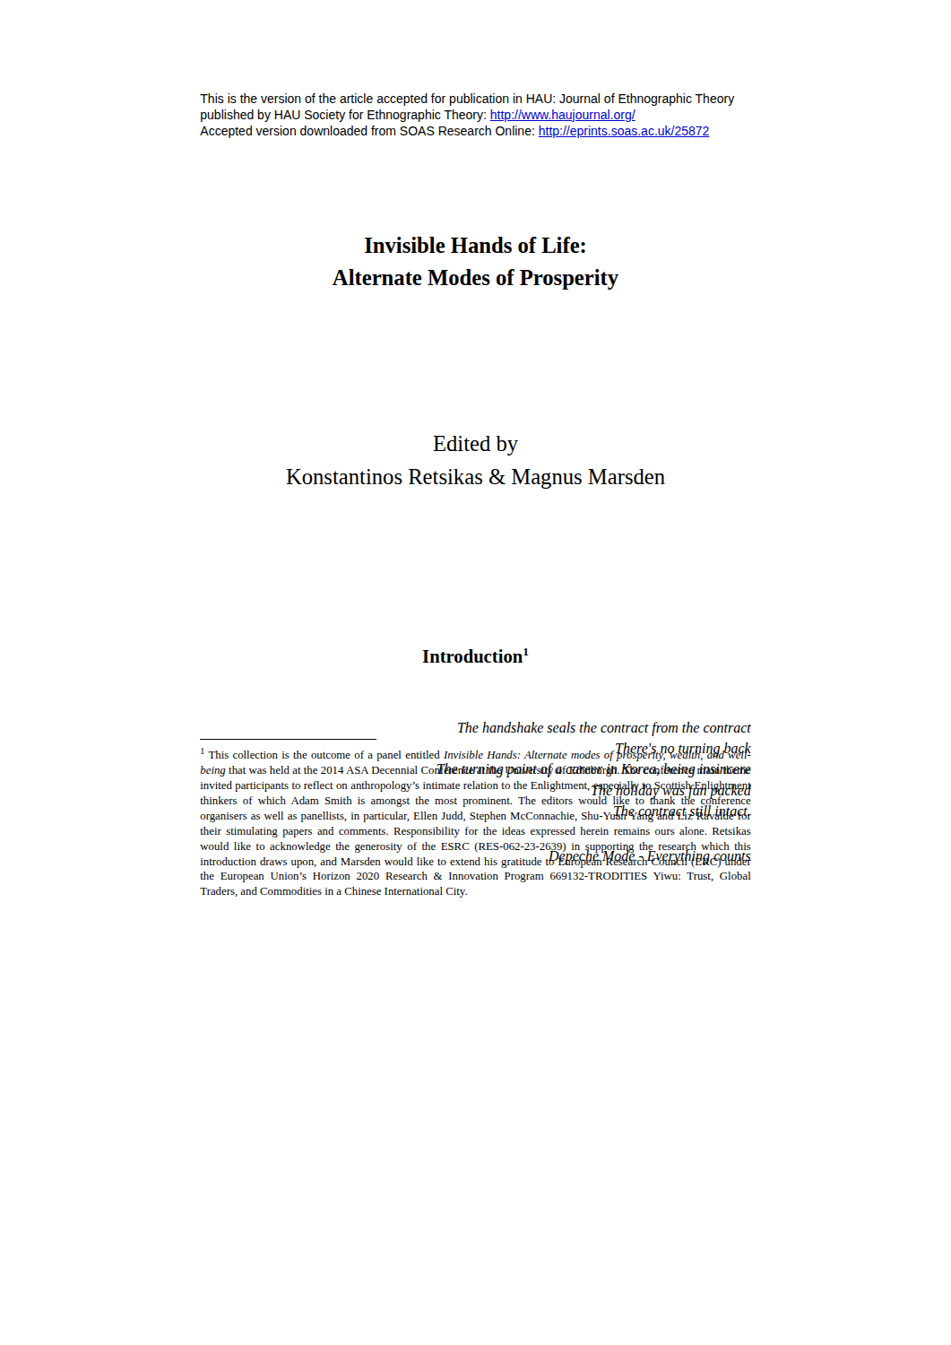This is the version of the article accepted for publication in HAU: Journal of Ethnographic Theory published by HAU Society for Ethnographic Theory: http://www.haujournal.org/
Accepted version downloaded from SOAS Research Online: http://eprints.soas.ac.uk/25872
Invisible Hands of Life:
Alternate Modes of Prosperity
Edited by
Konstantinos Retsikas & Magnus Marsden
Introduction1
The handshake seals the contract from the contract
There's no turning back
The turning point of a career in Korea, being insincere
The holiday was fun packed
The contract still intact.
Depeche Mode - Everything counts
1 This collection is the outcome of a panel entitled Invisible Hands: Alternate modes of prosperity, wealth, and well-being that was held at the 2014 ASA Decennial Conference at the University of Edinburgh. The conference main theme invited participants to reflect on anthropology’s intimate relation to the Enlightment, especially to Scottish Enlightment thinkers of which Adam Smith is amongst the most prominent. The editors would like to thank the conference organisers as well as panellists, in particular, Ellen Judd, Stephen McConnachie, Shu-Yuan Yang and Liz Ravalde for their stimulating papers and comments. Responsibility for the ideas expressed herein remains ours alone. Retsikas would like to acknowledge the generosity of the ESRC (RES-062-23-2639) in supporting the research which this introduction draws upon, and Marsden would like to extend his gratitude to European Research Council (ERC) under the European Union’s Horizon 2020 Research & Innovation Program 669132-TRODITIES Yiwu: Trust, Global Traders, and Commodities in a Chinese International City.